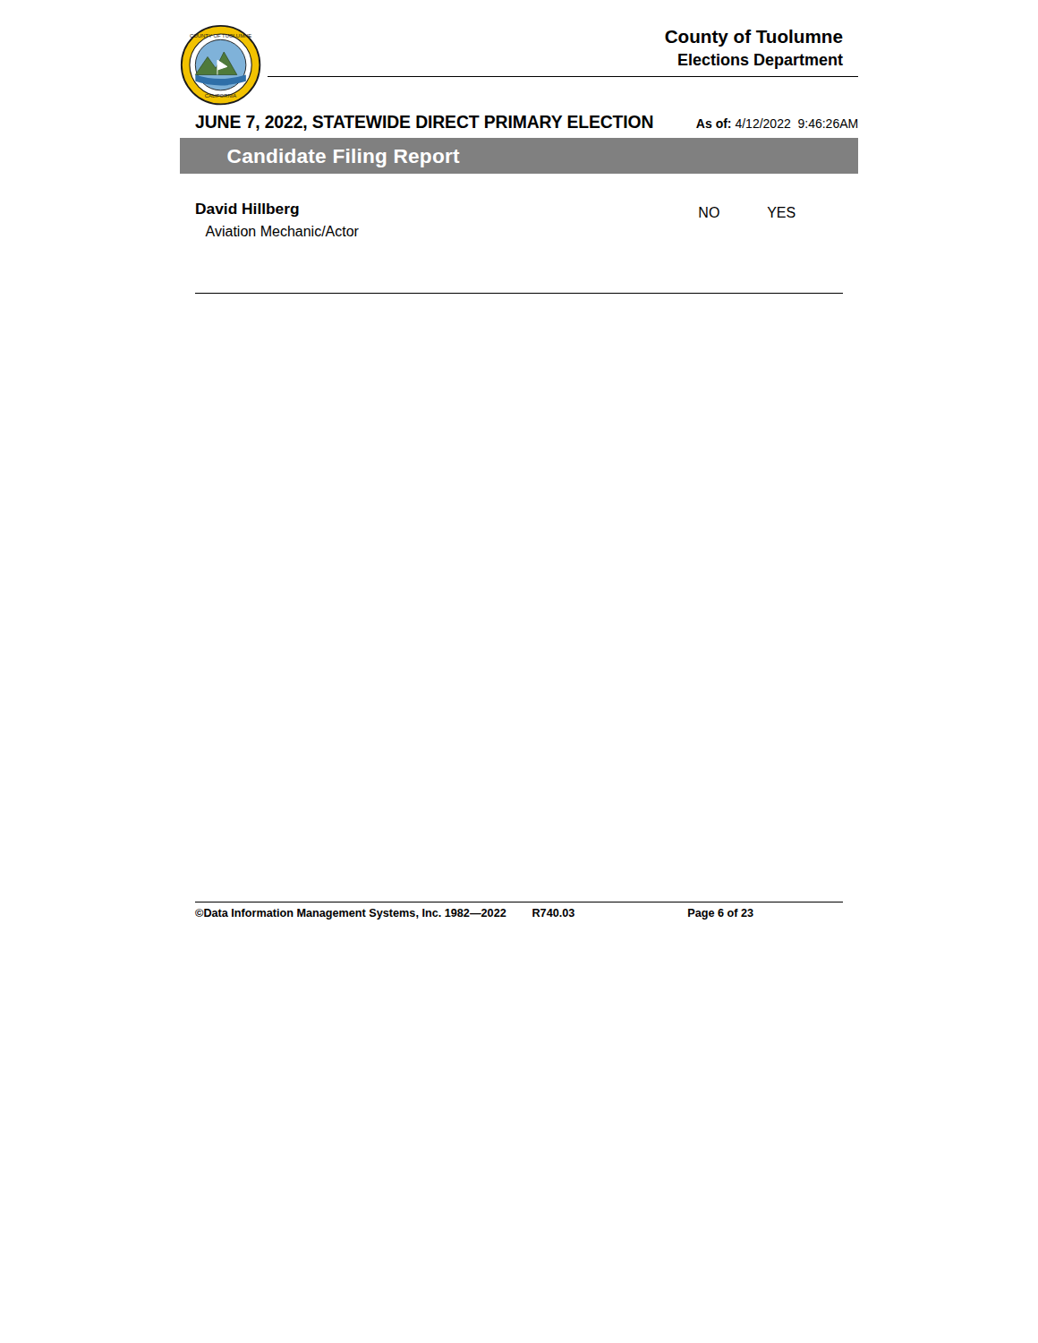COUNTY OF TUOLUMNE CALIFORNIA
County of Tuolumne
Elections Department
JUNE 7, 2022, STATEWIDE DIRECT PRIMARY ELECTION
As of: 4/12/2022 9:46:26AM
Candidate Filing Report
David Hillberg
Aviation Mechanic/Actor
NO YES
©Data Information Management Systems, Inc. 1982—2022
R740.03
Page 6 of 23